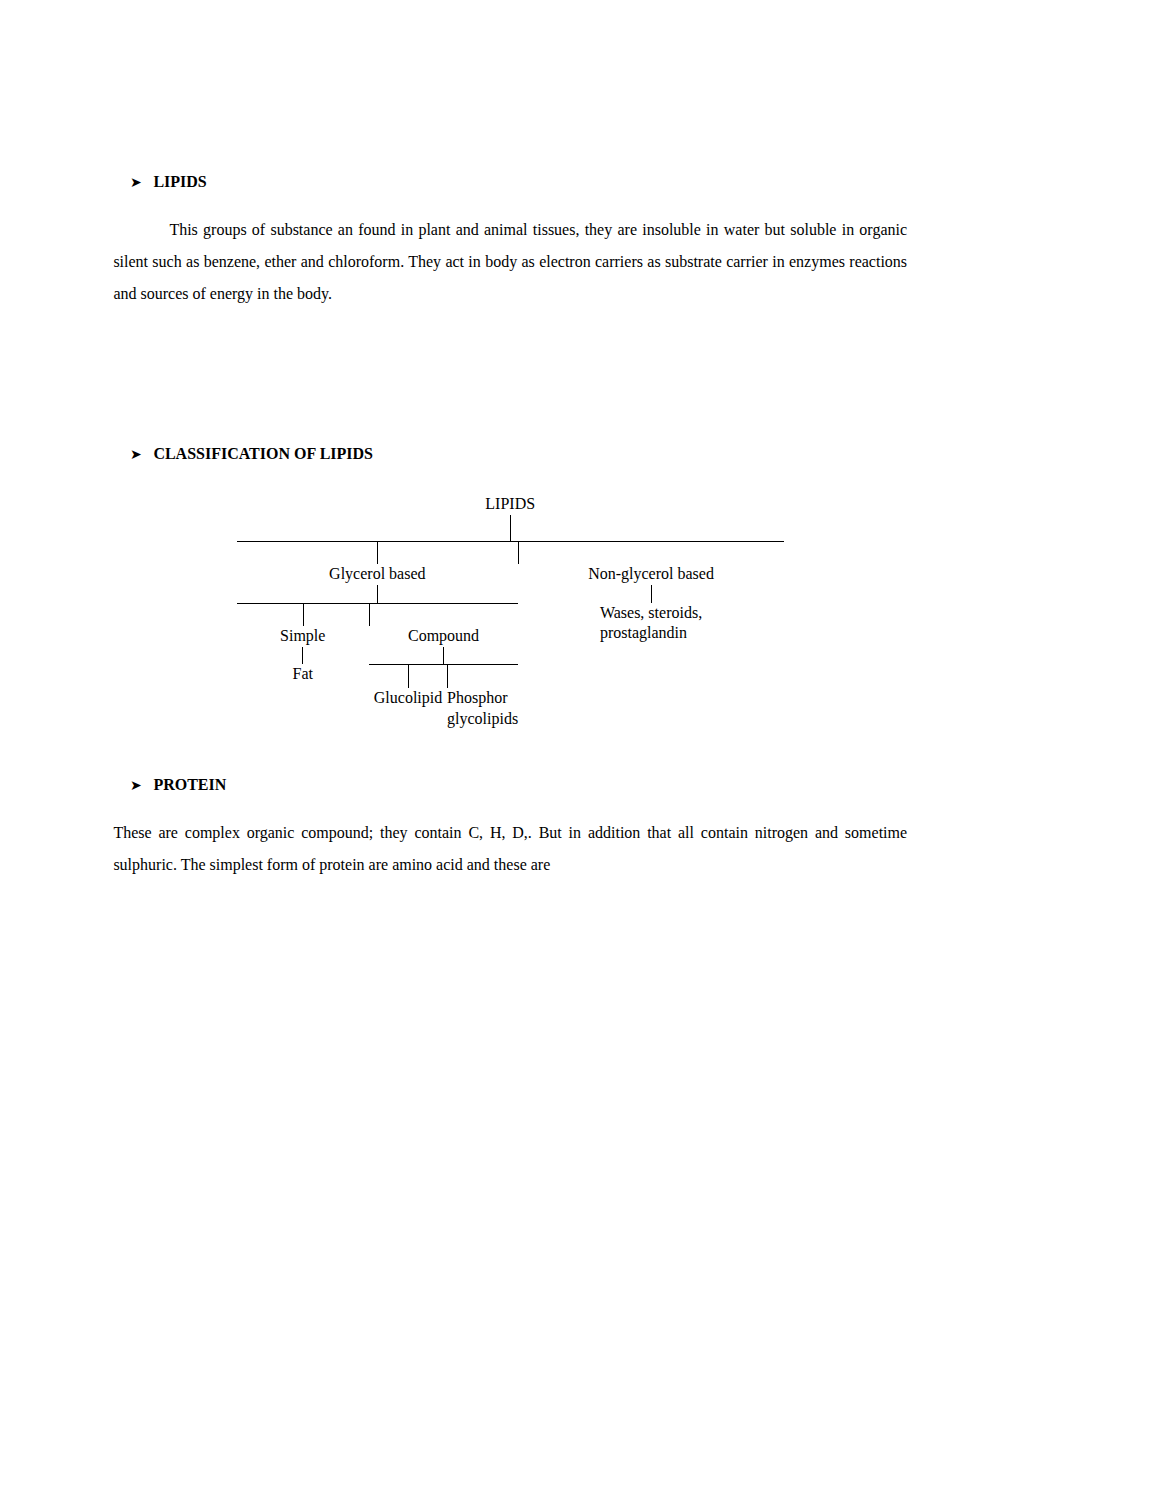LIPIDS
This groups of substance an found in plant and animal tissues, they are insoluble in water but soluble in organic silent such as benzene, ether and chloroform. They act in body as electron carriers as substrate carrier in enzymes reactions and sources of energy in the body.
CLASSIFICATION OF LIPIDS
| LIPIDS |
| | Glycerol based | Non-glycerol based | |
| | | | Wases, steroids, prostaglandin | |
| | Simple | Compound | |
| | Fat | / Glucolipid / Phosphor glycolipids / | | |
PROTEIN
These are complex organic compound; they contain C, H, D,. But in addition that all contain nitrogen and sometime sulphuric. The simplest form of protein are amino acid and these are